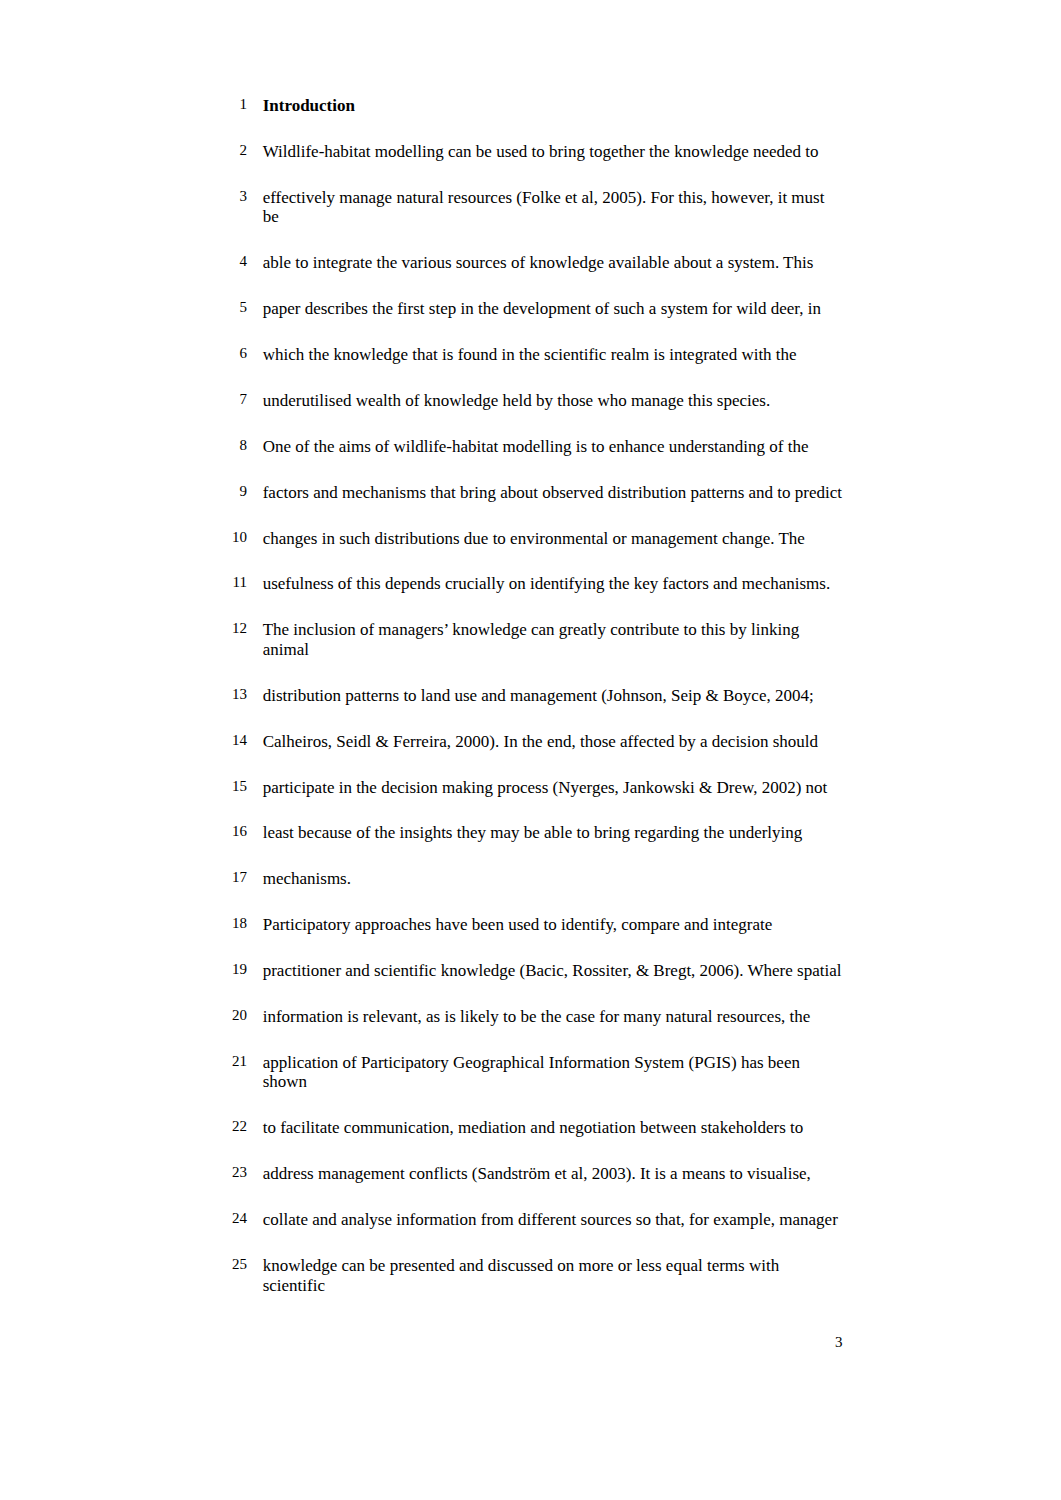Introduction
Wildlife-habitat modelling can be used to bring together the knowledge needed to
effectively manage natural resources (Folke et al, 2005). For this, however, it must be
able to integrate the various sources of knowledge available about a system. This
paper describes the first step in the development of such a system for wild deer, in
which the knowledge that is found in the scientific realm is integrated with the
underutilised wealth of knowledge held by those who manage this species.
One of the aims of wildlife-habitat modelling is to enhance understanding of the
factors and mechanisms that bring about observed distribution patterns and to predict
changes in such distributions due to environmental or management change. The
usefulness of this depends crucially on identifying the key factors and mechanisms.
The inclusion of managers’ knowledge can greatly contribute to this by linking animal
distribution patterns to land use and management (Johnson, Seip & Boyce, 2004;
Calheiros, Seidl & Ferreira, 2000). In the end, those affected by a decision should
participate in the decision making process (Nyerges, Jankowski & Drew, 2002) not
least because of the insights they may be able to bring regarding the underlying
mechanisms.
Participatory approaches have been used to identify, compare and integrate
practitioner and scientific knowledge (Bacic, Rossiter, & Bregt, 2006). Where spatial
information is relevant, as is likely to be the case for many natural resources, the
application of Participatory Geographical Information System (PGIS) has been shown
to facilitate communication, mediation and negotiation between stakeholders to
address management conflicts (Sandström et al, 2003). It is a means to visualise,
collate and analyse information from different sources so that, for example, manager
knowledge can be presented and discussed on more or less equal terms with scientific
3